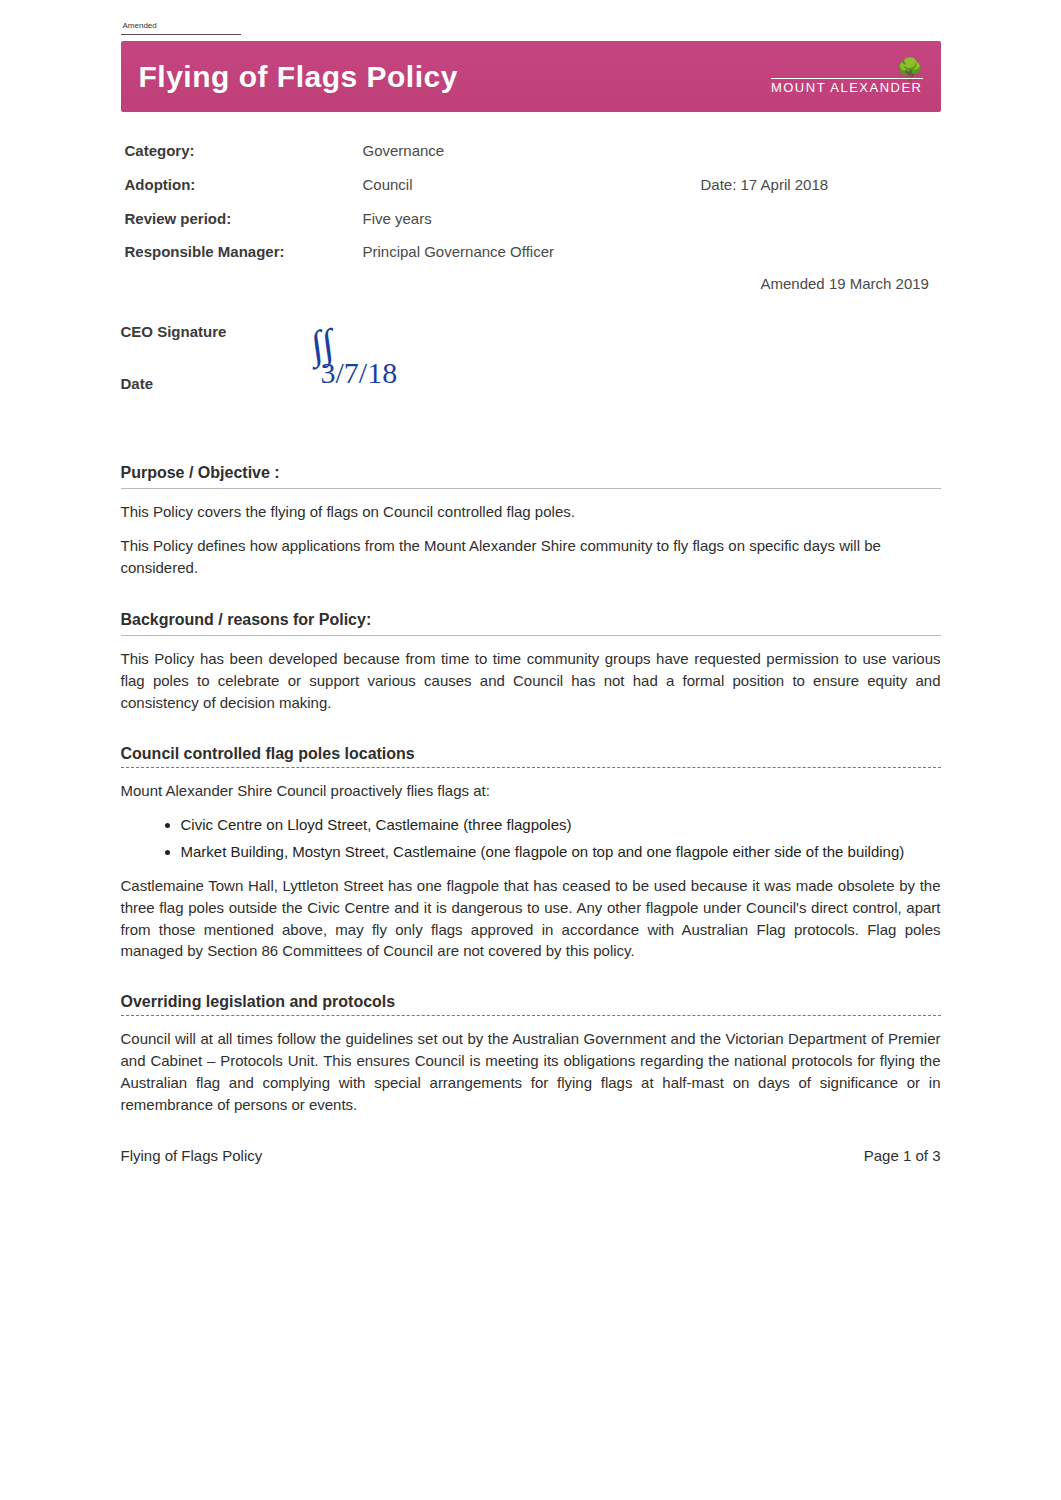Amended
Flying of Flags Policy
🌳 MOUNT ALEXANDER
| Category: | Governance | |
| Adoption: | Council | Date: 17 April 2018 |
| Review period: | Five years | |
| Responsible Manager: | Principal Governance Officer | |
Amended 19 March 2019
CEO Signature
Date
∫∫
3/7/18
Purpose / Objective :
This Policy covers the flying of flags on Council controlled flag poles.
This Policy defines how applications from the Mount Alexander Shire community to fly flags on specific days will be considered.
Background / reasons for Policy:
This Policy has been developed because from time to time community groups have requested permission to use various flag poles to celebrate or support various causes and Council has not had a formal position to ensure equity and consistency of decision making.
Council controlled flag poles locations
Mount Alexander Shire Council proactively flies flags at:
Civic Centre on Lloyd Street, Castlemaine (three flagpoles)
Market Building, Mostyn Street, Castlemaine (one flagpole on top and one flagpole either side of the building)
Castlemaine Town Hall, Lyttleton Street has one flagpole that has ceased to be used because it was made obsolete by the three flag poles outside the Civic Centre and it is dangerous to use. Any other flagpole under Council's direct control, apart from those mentioned above, may fly only flags approved in accordance with Australian Flag protocols. Flag poles managed by Section 86 Committees of Council are not covered by this policy.
Overriding legislation and protocols
Council will at all times follow the guidelines set out by the Australian Government and the Victorian Department of Premier and Cabinet – Protocols Unit. This ensures Council is meeting its obligations regarding the national protocols for flying the Australian flag and complying with special arrangements for flying flags at half-mast on days of significance or in remembrance of persons or events.
Flying of Flags Policy Page 1 of 3